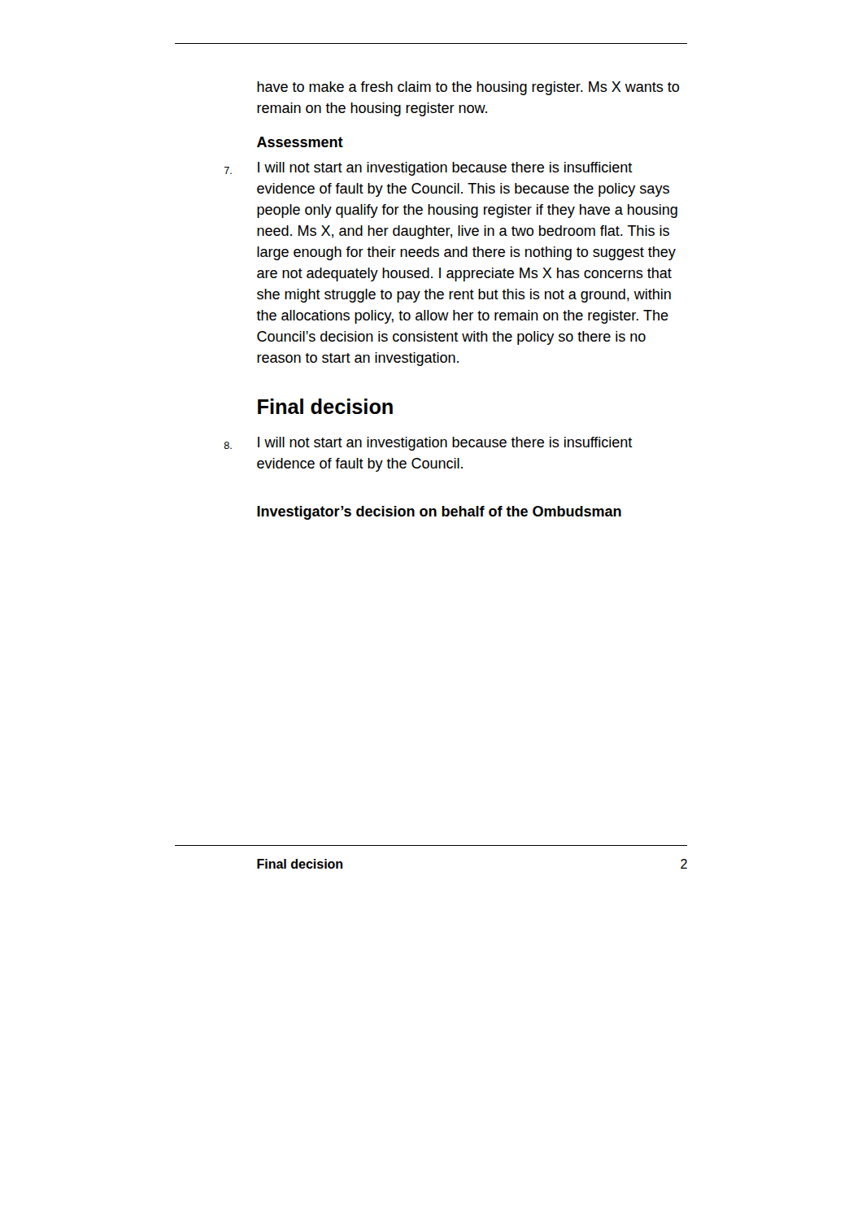have to make a fresh claim to the housing register. Ms X wants to remain on the housing register now.
Assessment
7. I will not start an investigation because there is insufficient evidence of fault by the Council. This is because the policy says people only qualify for the housing register if they have a housing need. Ms X, and her daughter, live in a two bedroom flat. This is large enough for their needs and there is nothing to suggest they are not adequately housed. I appreciate Ms X has concerns that she might struggle to pay the rent but this is not a ground, within the allocations policy, to allow her to remain on the register. The Council’s decision is consistent with the policy so there is no reason to start an investigation.
Final decision
8. I will not start an investigation because there is insufficient evidence of fault by the Council.
Investigator’s decision on behalf of the Ombudsman
Final decision 2